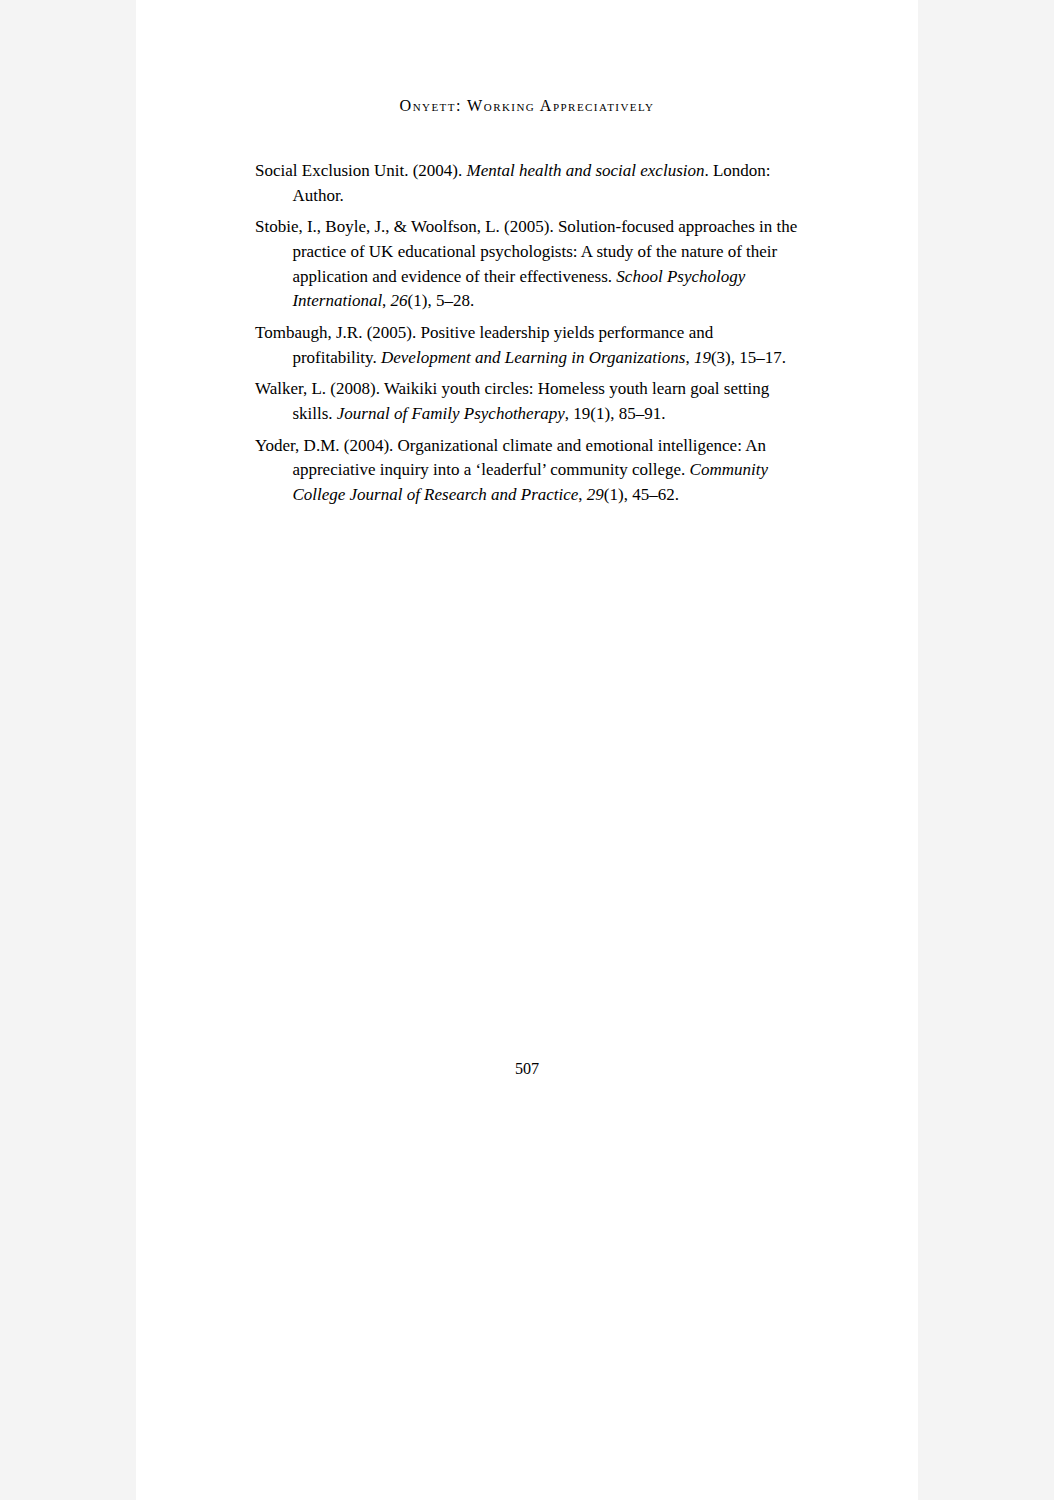Onyett: Working Appreciatively
Social Exclusion Unit. (2004). Mental health and social exclusion. London: Author.
Stobie, I., Boyle, J., & Woolfson, L. (2005). Solution-focused approaches in the practice of UK educational psychologists: A study of the nature of their application and evidence of their effectiveness. School Psychology International, 26(1), 5–28.
Tombaugh, J.R. (2005). Positive leadership yields performance and profitability. Development and Learning in Organizations, 19(3), 15–17.
Walker, L. (2008). Waikiki youth circles: Homeless youth learn goal setting skills. Journal of Family Psychotherapy, 19(1), 85–91.
Yoder, D.M. (2004). Organizational climate and emotional intelligence: An appreciative inquiry into a ‘leaderful’ community college. Community College Journal of Research and Practice, 29(1), 45–62.
507